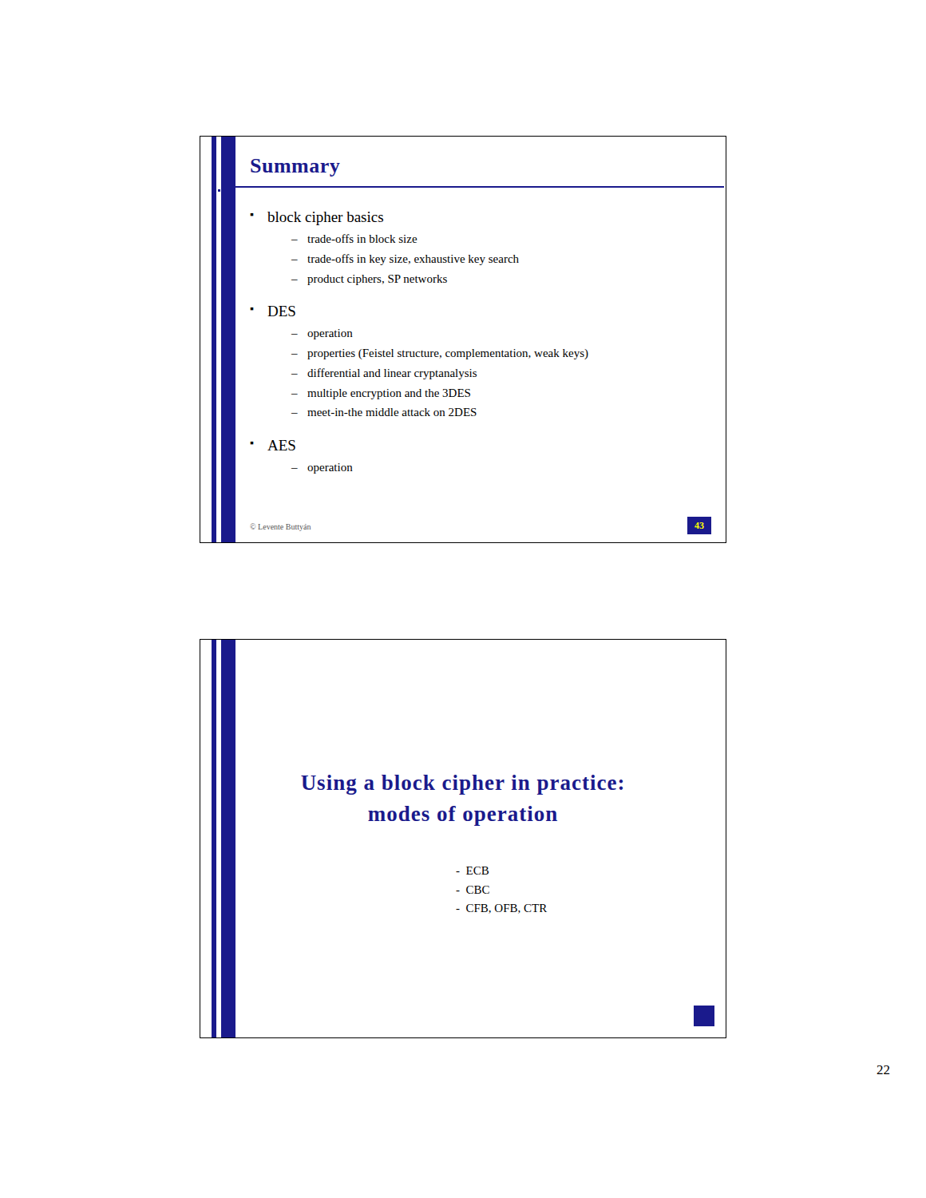Summary
block cipher basics
trade-offs in block size
trade-offs in key size, exhaustive key search
product ciphers, SP networks
DES
operation
properties (Feistel structure, complementation, weak keys)
differential and linear cryptanalysis
multiple encryption and the 3DES
meet-in-the middle attack on 2DES
AES
operation
© Levente Buttyán
43
Using a block cipher in practice:
modes of operation
ECB
CBC
CFB, OFB, CTR
22